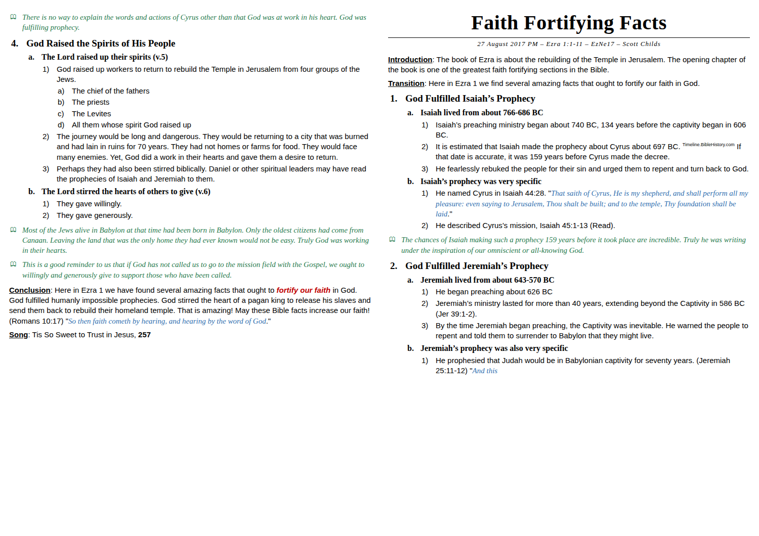There is no way to explain the words and actions of Cyrus other than that God was at work in his heart. God was fulfilling prophecy.
God Raised the Spirits of His People
The Lord raised up their spirits (v.5)
God raised up workers to return to rebuild the Temple in Jerusalem from four groups of the Jews.
The chief of the fathers
The priests
The Levites
All them whose spirit God raised up
The journey would be long and dangerous. They would be returning to a city that was burned and had lain in ruins for 70 years. They had not homes or farms for food. They would face many enemies. Yet, God did a work in their hearts and gave them a desire to return.
Perhaps they had also been stirred biblically. Daniel or other spiritual leaders may have read the prophecies of Isaiah and Jeremiah to them.
The Lord stirred the hearts of others to give (v.6)
They gave willingly.
They gave generously.
Most of the Jews alive in Babylon at that time had been born in Babylon. Only the oldest citizens had come from Canaan. Leaving the land that was the only home they had ever known would not be easy. Truly God was working in their hearts.
This is a good reminder to us that if God has not called us to go to the mission field with the Gospel, we ought to willingly and generously give to support those who have been called.
Conclusion: Here in Ezra 1 we have found several amazing facts that ought to fortify our faith in God. God fulfilled humanly impossible prophecies. God stirred the heart of a pagan king to release his slaves and send them back to rebuild their homeland temple. That is amazing! May these Bible facts increase our faith! (Romans 10:17) "So then faith cometh by hearing, and hearing by the word of God."
Song: Tis So Sweet to Trust in Jesus, 257
Faith Fortifying Facts
27 August 2017 PM – Ezra 1:1-11 – EzNe17 – Scott Childs
Introduction: The book of Ezra is about the rebuilding of the Temple in Jerusalem. The opening chapter of the book is one of the greatest faith fortifying sections in the Bible.
Transition: Here in Ezra 1 we find several amazing facts that ought to fortify our faith in God.
God Fulfilled Isaiah’s Prophecy
Isaiah lived from about 766-686 BC
Isaiah’s preaching ministry began about 740 BC, 134 years before the captivity began in 606 BC.
It is estimated that Isaiah made the prophecy about Cyrus about 697 BC. Timeline.BibleHistory.com If that date is accurate, it was 159 years before Cyrus made the decree.
He fearlessly rebuked the people for their sin and urged them to repent and turn back to God.
Isaiah’s prophecy was very specific
He named Cyrus in Isaiah 44:28. "That saith of Cyrus, He is my shepherd, and shall perform all my pleasure: even saying to Jerusalem, Thou shalt be built; and to the temple, Thy foundation shall be laid."
He described Cyrus’s mission, Isaiah 45:1-13 (Read).
The chances of Isaiah making such a prophecy 159 years before it took place are incredible. Truly he was writing under the inspiration of our omniscient or all-knowing God.
God Fulfilled Jeremiah’s Prophecy
Jeremiah lived from about 643-570 BC
He began preaching about 626 BC
Jeremiah’s ministry lasted for more than 40 years, extending beyond the Captivity in 586 BC (Jer 39:1-2).
By the time Jeremiah began preaching, the Captivity was inevitable. He warned the people to repent and told them to surrender to Babylon that they might live.
Jeremiah’s prophecy was also very specific
He prophesied that Judah would be in Babylonian captivity for seventy years. (Jeremiah 25:11-12) "And this